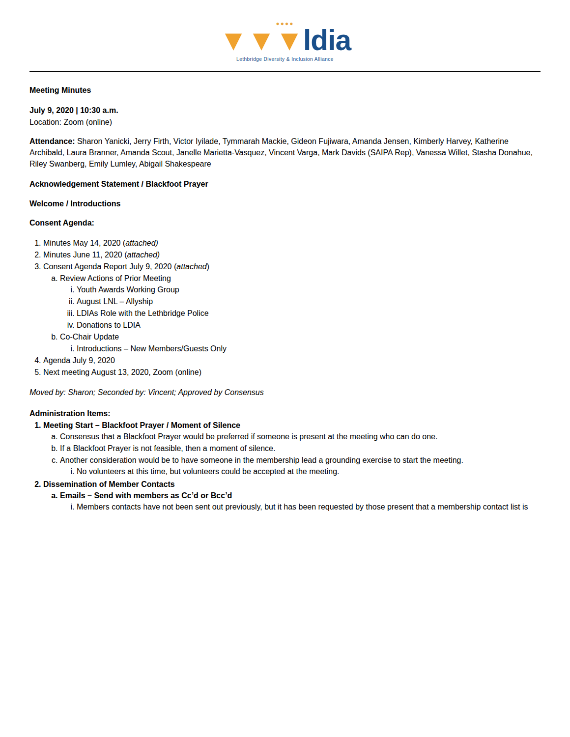●●●●
▼▼▼ldia
Lethbridge Diversity & Inclusion Alliance
Meeting Minutes
July 9, 2020 | 10:30 a.m.
Location: Zoom (online)
Attendance: Sharon Yanicki, Jerry Firth, Victor Iyilade, Tymmarah Mackie, Gideon Fujiwara, Amanda Jensen, Kimberly Harvey, Katherine Archibald, Laura Branner, Amanda Scout, Janelle Marietta-Vasquez, Vincent Varga, Mark Davids (SAIPA Rep), Vanessa Willet, Stasha Donahue, Riley Swanberg, Emily Lumley, Abigail Shakespeare
Acknowledgement Statement / Blackfoot Prayer
Welcome / Introductions
Consent Agenda:
Minutes May 14, 2020 (attached)
Minutes June 11, 2020 (attached)
Consent Agenda Report July 9, 2020 (attached)
Review Actions of Prior Meeting
Youth Awards Working Group
August LNL – Allyship
LDIAs Role with the Lethbridge Police
Donations to LDIA
Co-Chair Update
Introductions – New Members/Guests Only
Agenda July 9, 2020
Next meeting August 13, 2020, Zoom (online)
Moved by: Sharon; Seconded by: Vincent; Approved by Consensus
Administration Items:
Meeting Start – Blackfoot Prayer / Moment of Silence
Consensus that a Blackfoot Prayer would be preferred if someone is present at the meeting who can do one.
If a Blackfoot Prayer is not feasible, then a moment of silence.
Another consideration would be to have someone in the membership lead a grounding exercise to start the meeting.
No volunteers at this time, but volunteers could be accepted at the meeting.
Dissemination of Member Contacts
Emails – Send with members as Cc’d or Bcc’d
Members contacts have not been sent out previously, but it has been requested by those present that a membership contact list is